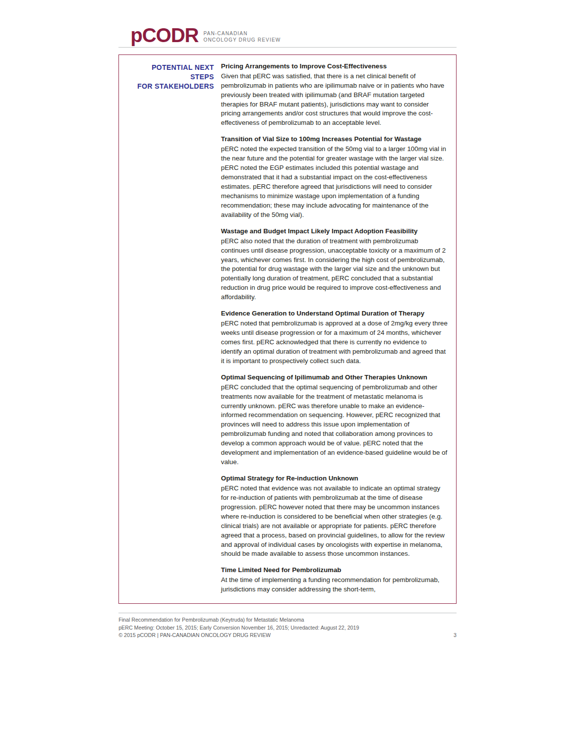pCODR
Pan-Canadian
Oncology Drug Review
Potential Next Steps
for Stakeholders
Pricing Arrangements to Improve Cost-Effectiveness
Given that pERC was satisfied, that there is a net clinical benefit of pembrolizumab in patients who are ipilimumab naive or in patients who have previously been treated with ipilimumab (and BRAF mutation targeted therapies for BRAF mutant patients), jurisdictions may want to consider pricing arrangements and/or cost structures that would improve the cost-effectiveness of pembrolizumab to an acceptable level.
Transition of Vial Size to 100mg Increases Potential for Wastage
pERC noted the expected transition of the 50mg vial to a larger 100mg vial in the near future and the potential for greater wastage with the larger vial size. pERC noted the EGP estimates included this potential wastage and demonstrated that it had a substantial impact on the cost-effectiveness estimates. pERC therefore agreed that jurisdictions will need to consider mechanisms to minimize wastage upon implementation of a funding recommendation; these may include advocating for maintenance of the availability of the 50mg vial).
Wastage and Budget Impact Likely Impact Adoption Feasibility
pERC also noted that the duration of treatment with pembrolizumab continues until disease progression, unacceptable toxicity or a maximum of 2 years, whichever comes first. In considering the high cost of pembrolizumab, the potential for drug wastage with the larger vial size and the unknown but potentially long duration of treatment, pERC concluded that a substantial reduction in drug price would be required to improve cost-effectiveness and affordability.
Evidence Generation to Understand Optimal Duration of Therapy
pERC noted that pembrolizumab is approved at a dose of 2mg/kg every three weeks until disease progression or for a maximum of 24 months, whichever comes first. pERC acknowledged that there is currently no evidence to identify an optimal duration of treatment with pembrolizumab and agreed that it is important to prospectively collect such data.
Optimal Sequencing of Ipilimumab and Other Therapies Unknown
pERC concluded that the optimal sequencing of pembrolizumab and other treatments now available for the treatment of metastatic melanoma is currently unknown. pERC was therefore unable to make an evidence-informed recommendation on sequencing. However, pERC recognized that provinces will need to address this issue upon implementation of pembrolizumab funding and noted that collaboration among provinces to develop a common approach would be of value. pERC noted that the development and implementation of an evidence-based guideline would be of value.
Optimal Strategy for Re-induction Unknown
pERC noted that evidence was not available to indicate an optimal strategy for re-induction of patients with pembrolizumab at the time of disease progression. pERC however noted that there may be uncommon instances where re-induction is considered to be beneficial when other strategies (e.g. clinical trials) are not available or appropriate for patients. pERC therefore agreed that a process, based on provincial guidelines, to allow for the review and approval of individual cases by oncologists with expertise in melanoma, should be made available to assess those uncommon instances.
Time Limited Need for Pembrolizumab
At the time of implementing a funding recommendation for pembrolizumab, jurisdictions may consider addressing the short-term,
Final Recommendation for Pembrolizumab (Keytruda) for Metastatic Melanoma
pERC Meeting: October 15, 2015; Early Conversion November 16, 2015; Unredacted: August 22, 2019
© 2015 pCODR | PAN-CANADIAN ONCOLOGY DRUG REVIEW 3